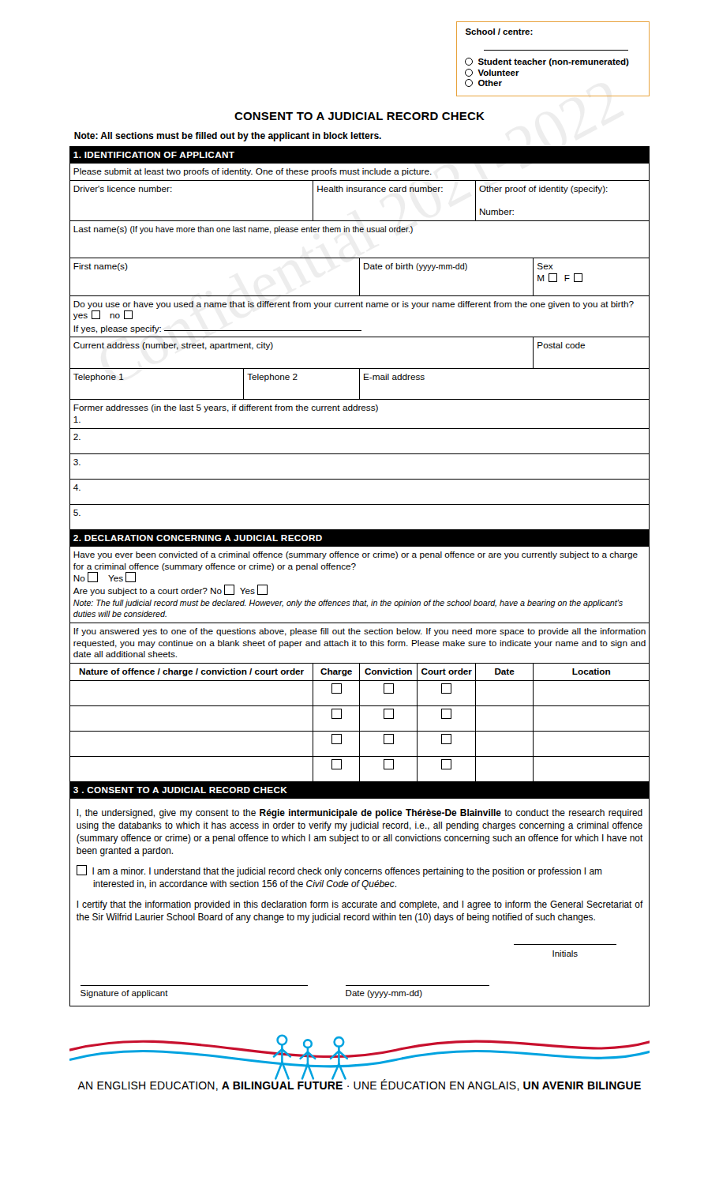Confidential 2021-2022
School / centre:
Student teacher (non-remunerated)
Volunteer
Other
CONSENT TO A JUDICIAL RECORD CHECK
Note: All sections must be filled out by the applicant in block letters.
| 1. IDENTIFICATION OF APPLICANT |
| Please submit at least two proofs of identity. One of these proofs must include a picture. |
| Driver's licence number: | Health insurance card number: | Other proof of identity (specify): Number: |
| Last name(s) (If you have more than one last name, please enter them in the usual order.) |
| First name(s) | Date of birth (yyyy-mm-dd) | Sex M F |
| Do you use or have you used a name that is different from your current name or is your name different from the one given to you at birth? yes no If yes, please specify: |
| Current address (number, street, apartment, city) | Postal code |
| Telephone 1 | Telephone 2 | E-mail address |
| Former addresses (in the last 5 years, if different from the current address) 1. |
| 2. |
| 3. |
| 4. |
| 5. |
| 2. DECLARATION CONCERNING A JUDICIAL RECORD |
| Have you ever been convicted of a criminal offence (summary offence or crime) or a penal offence or are you currently subject to a charge for a criminal offence (summary offence or crime) or a penal offence? No Yes Are you subject to a court order? No Yes Note: The full judicial record must be declared. However, only the offences that, in the opinion of the school board, have a bearing on the applicant's duties will be considered. |
| If you answered yes to one of the questions above, please fill out the section below. If you need more space to provide all the information requested, you may continue on a blank sheet of paper and attach it to this form. Please make sure to indicate your name and to sign and date all additional sheets. |
| Nature of offence / charge / conviction / court order | Charge | Conviction | Court order | Date | Location |
| 3 . CONSENT TO A JUDICIAL RECORD CHECK |
I, the undersigned, give my consent to the Régie intermunicipale de police Thérèse-De Blainville to conduct the research required using the databanks to which it has access in order to verify my judicial record, i.e., all pending charges concerning a criminal offence (summary offence or crime) or a penal offence to which I am subject to or all convictions concerning such an offence for which I have not been granted a pardon.
I am a minor. I understand that the judicial record check only concerns offences pertaining to the position or profession I am
interested in, in accordance with section 156 of the Civil Code of Québec.
I certify that the information provided in this declaration form is accurate and complete, and I agree to inform the General Secretariat of the Sir Wilfrid Laurier School Board of any change to my judicial record within ten (10) days of being notified of such changes.
Initials
Signature of applicant
Date (yyyy-mm-dd)
AN ENGLISH EDUCATION, A BILINGUAL FUTURE · UNE ÉDUCATION EN ANGLAIS, UN AVENIR BILINGUE